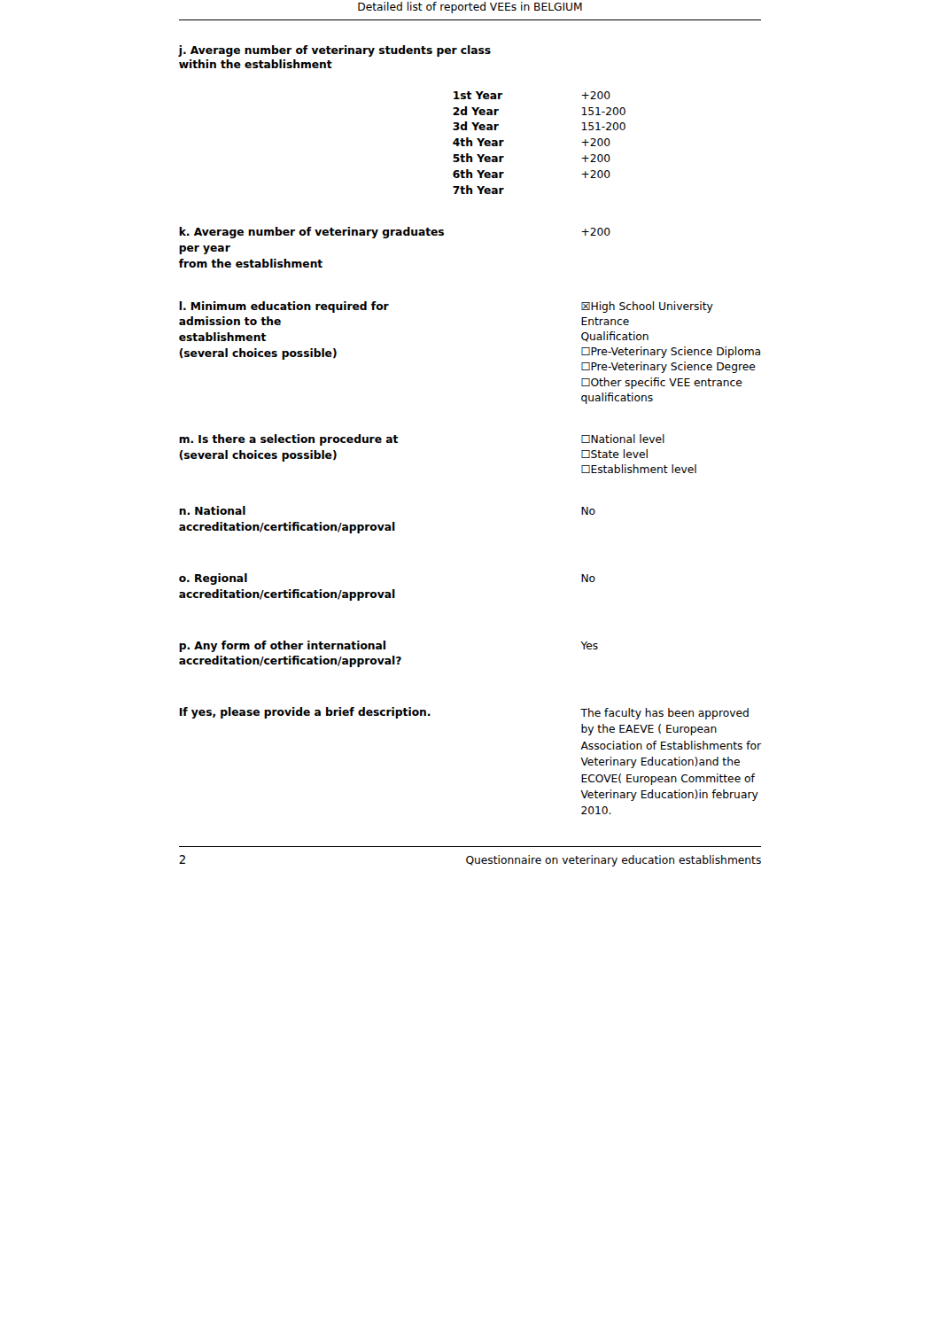Detailed list of reported VEEs in BELGIUM
j. Average number of veterinary students per class
within the establishment
| | 1st Year | +200 |
| | 2d Year | 151-200 |
| | 3d Year | 151-200 |
| | 4th Year | +200 |
| | 5th Year | +200 |
| | 6th Year | +200 |
| | 7th Year | |
| k. Average number of veterinary graduates per year from the establishment | | +200 |
| l. Minimum education required for admission to the establishment (several choices possible) | | ☒High School University Entrance Qualification ☐Pre-Veterinary Science Diploma ☐Pre-Veterinary Science Degree ☐Other specific VEE entrance qualifications |
| m. Is there a selection procedure at (several choices possible) | | ☐National level ☐State level ☐Establishment level |
| n. National accreditation/certification/approval | | No |
| o. Regional accreditation/certification/approval | | No |
| p. Any form of other international accreditation/certification/approval? | | Yes |
| If yes, please provide a brief description. | | The faculty has been approved by the EAEVE ( European Association of Establishments for Veterinary Education)and the ECOVE( European Committee of Veterinary Education)in february 2010. |
2 Questionnaire on veterinary education establishments